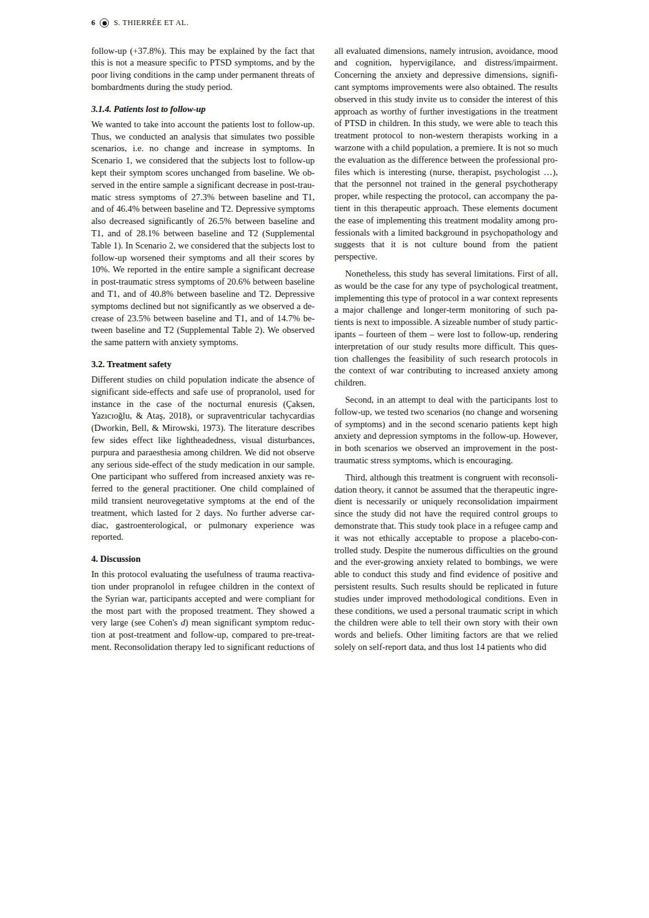6 S. THIERRÉE ET AL.
follow-up (+37.8%). This may be explained by the fact that this is not a measure specific to PTSD symptoms, and by the poor living conditions in the camp under permanent threats of bombardments during the study period.
3.1.4. Patients lost to follow-up
We wanted to take into account the patients lost to follow-up. Thus, we conducted an analysis that simulates two possible scenarios, i.e. no change and increase in symptoms. In Scenario 1, we considered that the subjects lost to follow-up kept their symptom scores unchanged from baseline. We observed in the entire sample a significant decrease in post-traumatic stress symptoms of 27.3% between baseline and T1, and of 46.4% between baseline and T2. Depressive symptoms also decreased significantly of 26.5% between baseline and T1, and of 28.1% between baseline and T2 (Supplemental Table 1). In Scenario 2, we considered that the subjects lost to follow-up worsened their symptoms and all their scores by 10%. We reported in the entire sample a significant decrease in post-traumatic stress symptoms of 20.6% between baseline and T1, and of 40.8% between baseline and T2. Depressive symptoms declined but not significantly as we observed a decrease of 23.5% between baseline and T1, and of 14.7% between baseline and T2 (Supplemental Table 2). We observed the same pattern with anxiety symptoms.
3.2. Treatment safety
Different studies on child population indicate the absence of significant side-effects and safe use of propranolol, used for instance in the case of the nocturnal enuresis (Çaksen, Yazıcıoğlu, & Ataş, 2018), or supraventricular tachycardias (Dworkin, Bell, & Mirowski, 1973). The literature describes few sides effect like lightheadedness, visual disturbances, purpura and paraesthesia among children. We did not observe any serious side-effect of the study medication in our sample. One participant who suffered from increased anxiety was referred to the general practitioner. One child complained of mild transient neurovegetative symptoms at the end of the treatment, which lasted for 2 days. No further adverse cardiac, gastroenterological, or pulmonary experience was reported.
4. Discussion
In this protocol evaluating the usefulness of trauma reactivation under propranolol in refugee children in the context of the Syrian war, participants accepted and were compliant for the most part with the proposed treatment. They showed a very large (see Cohen's d) mean significant symptom reduction at post-treatment and follow-up, compared to pre-treatment. Reconsolidation therapy led to significant reductions of all evaluated dimensions, namely intrusion, avoidance, mood and cognition, hypervigilance, and distress/impairment. Concerning the anxiety and depressive dimensions, significant symptoms improvements were also obtained. The results observed in this study invite us to consider the interest of this approach as worthy of further investigations in the treatment of PTSD in children. In this study, we were able to teach this treatment protocol to non-western therapists working in a warzone with a child population, a premiere. It is not so much the evaluation as the difference between the professional profiles which is interesting (nurse, therapist, psychologist …), that the personnel not trained in the general psychotherapy proper, while respecting the protocol, can accompany the patient in this therapeutic approach. These elements document the ease of implementing this treatment modality among professionals with a limited background in psychopathology and suggests that it is not culture bound from the patient perspective.
Nonetheless, this study has several limitations. First of all, as would be the case for any type of psychological treatment, implementing this type of protocol in a war context represents a major challenge and longer-term monitoring of such patients is next to impossible. A sizeable number of study participants – fourteen of them – were lost to follow-up, rendering interpretation of our study results more difficult. This question challenges the feasibility of such research protocols in the context of war contributing to increased anxiety among children.
Second, in an attempt to deal with the participants lost to follow-up, we tested two scenarios (no change and worsening of symptoms) and in the second scenario patients kept high anxiety and depression symptoms in the follow-up. However, in both scenarios we observed an improvement in the post-traumatic stress symptoms, which is encouraging.
Third, although this treatment is congruent with reconsolidation theory, it cannot be assumed that the therapeutic ingredient is necessarily or uniquely reconsolidation impairment since the study did not have the required control groups to demonstrate that. This study took place in a refugee camp and it was not ethically acceptable to propose a placebo-controlled study. Despite the numerous difficulties on the ground and the ever-growing anxiety related to bombings, we were able to conduct this study and find evidence of positive and persistent results. Such results should be replicated in future studies under improved methodological conditions. Even in these conditions, we used a personal traumatic script in which the children were able to tell their own story with their own words and beliefs. Other limiting factors are that we relied solely on self-report data, and thus lost 14 patients who did